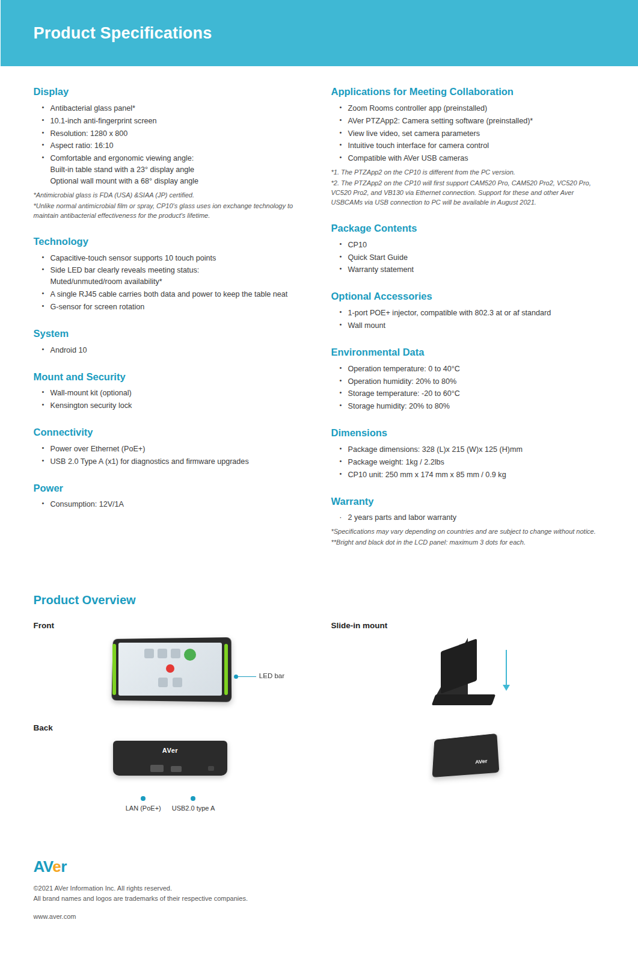Product Specifications
Display
Antibacterial glass panel*
10.1-inch anti-fingerprint screen
Resolution: 1280 x 800
Aspect ratio: 16:10
Comfortable and ergonomic viewing angle: Built-in table stand with a 23° display angle Optional wall mount with a 68° display angle
*Antimicrobial glass is FDA (USA) &SIAA (JP) certified.
*Unlike normal antimicrobial film or spray, CP10's glass uses ion exchange technology to maintain antibacterial effectiveness for the product's lifetime.
Technology
Capacitive-touch sensor supports 10 touch points
Side LED bar clearly reveals meeting status: Muted/unmuted/room availability*
A single RJ45 cable carries both data and power to keep the table neat
G-sensor for screen rotation
System
Android 10
Mount and Security
Wall-mount kit (optional)
Kensington security lock
Connectivity
Power over Ethernet (PoE+)
USB 2.0 Type A (x1) for diagnostics and firmware upgrades
Power
Consumption: 12V/1A
Applications for Meeting Collaboration
Zoom Rooms controller app (preinstalled)
AVer PTZApp2: Camera setting software (preinstalled)*
View live video, set camera parameters
Intuitive touch interface for camera control
Compatible with AVer USB cameras
*1. The PTZApp2 on the CP10 is different from the PC version.
*2. The PTZApp2 on the CP10 will first support CAM520 Pro, CAM520 Pro2, VC520 Pro, VC520 Pro2, and VB130 via Ethernet connection. Support for these and other Aver USBCAMs via USB connection to PC will be available in August 2021.
Package Contents
CP10
Quick Start Guide
Warranty statement
Optional Accessories
1-port POE+ injector, compatible with 802.3 at or af standard
Wall mount
Environmental Data
Operation temperature: 0 to 40°C
Operation humidity: 20% to 80%
Storage temperature: -20 to 60°C
Storage humidity: 20% to 80%
Dimensions
Package dimensions: 328 (L)x 215 (W)x 125 (H)mm
Package weight: 1kg / 2.2lbs
CP10 unit: 250 mm x 174 mm x 85 mm / 0.9 kg
Warranty
2 years parts and labor warranty
*Specifications may vary depending on countries and are subject to change without notice.
**Bright and black dot in the LCD panel: maximum 3 dots for each.
Product Overview
Front
LED bar
Back
AVer
LAN (PoE+)
USB2.0 type A
Slide-in mount
AVer
AVer
©2021 AVer Information Inc. All rights reserved.
All brand names and logos are trademarks of their respective companies.
www.aver.com